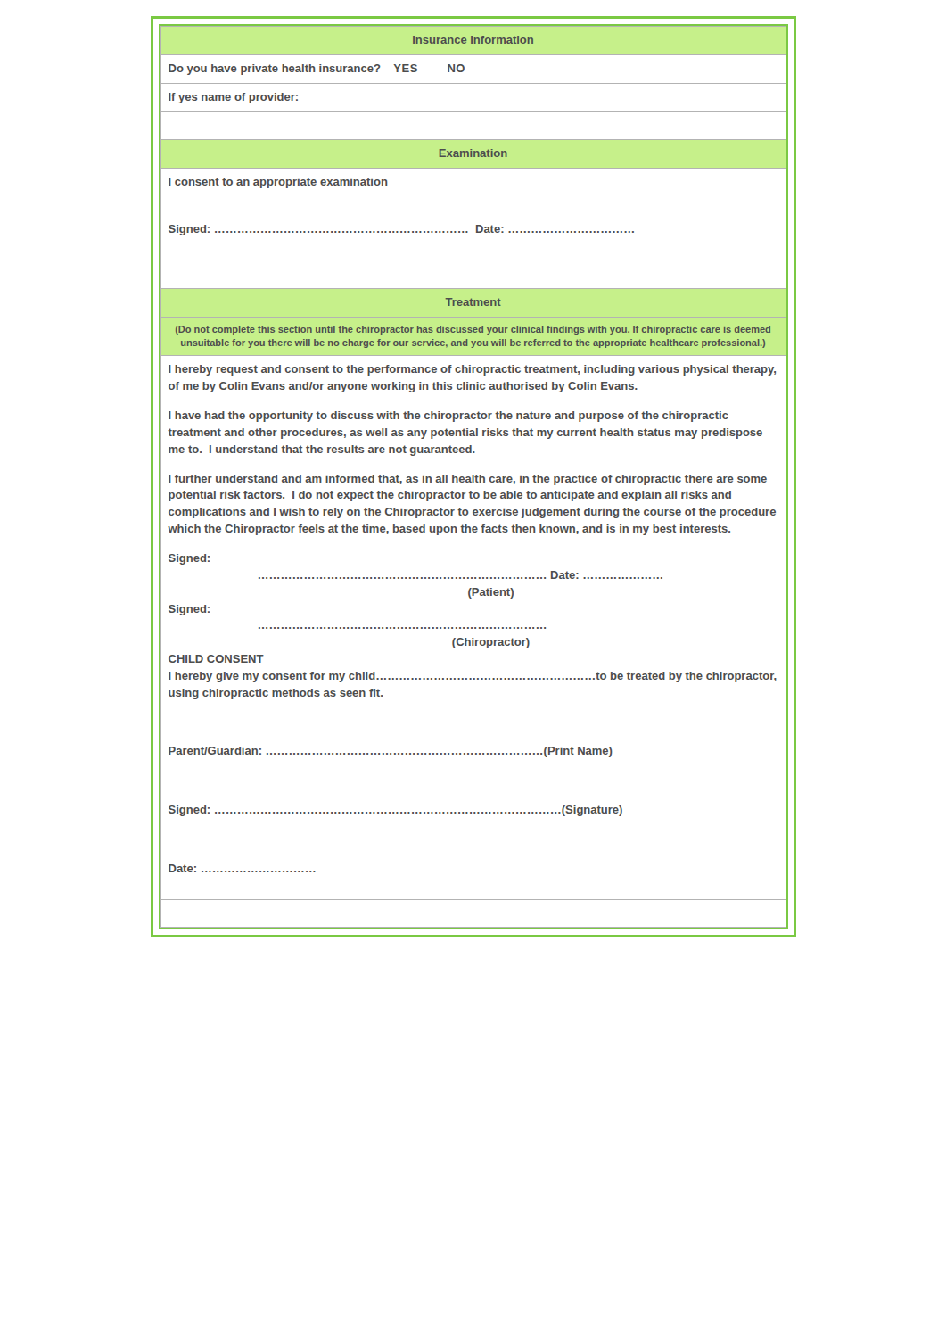| Insurance Information |
| Do you have private health insurance? YES NO |
| If yes name of provider: |
| Examination |
| I consent to an appropriate examination Signed: ………………………………………………………… Date: …………………………… |
| Treatment |
| (Do not complete this section until the chiropractor has discussed your clinical findings with you. If chiropractic care is deemed unsuitable for you there will be no charge for our service, and you will be referred to the appropriate healthcare professional.) |
| I hereby request and consent to the performance of chiropractic treatment, including various physical therapy, of me by Colin Evans and/or anyone working in this clinic authorised by Colin Evans. I have had the opportunity to discuss with the chiropractor the nature and purpose of the chiropractic treatment and other procedures, as well as any potential risks that my current health status may predispose me to. I understand that the results are not guaranteed. I further understand and am informed that, as in all health care, in the practice of chiropractic there are some potential risk factors. I do not expect the chiropractor to be able to anticipate and explain all risks and complications and I wish to rely on the Chiropractor to exercise judgement during the course of the procedure which the Chiropractor feels at the time, based upon the facts then known, and is in my best interests. Signed: ………………………………………………………………… Date: ………………… (Patient) Signed: ………………………………………………………………… (Chiropractor) CHILD CONSENT I hereby give my consent for my child ………………………………………………… to be treated by the chiropractor, using chiropractic methods as seen fit. Parent/Guardian: ……………………………………………………………… (Print Name) Signed: ……………………………………………………………………………… (Signature) Date: ………………………… |